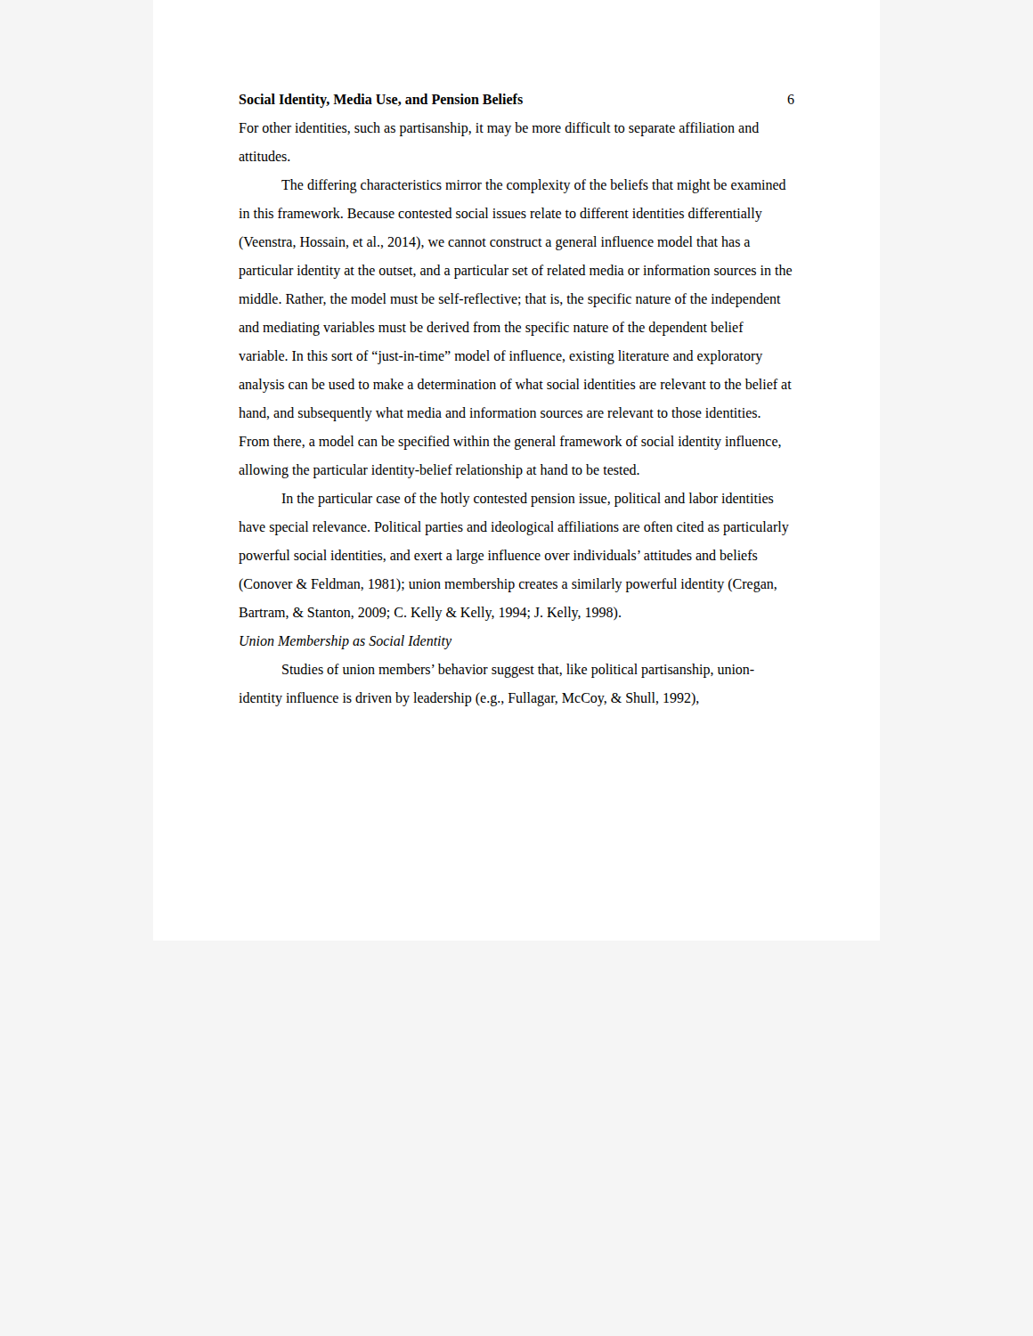Social Identity, Media Use, and Pension Beliefs 6
For other identities, such as partisanship, it may be more difficult to separate affiliation and attitudes.
The differing characteristics mirror the complexity of the beliefs that might be examined in this framework. Because contested social issues relate to different identities differentially (Veenstra, Hossain, et al., 2014), we cannot construct a general influence model that has a particular identity at the outset, and a particular set of related media or information sources in the middle. Rather, the model must be self-reflective; that is, the specific nature of the independent and mediating variables must be derived from the specific nature of the dependent belief variable. In this sort of “just-in-time” model of influence, existing literature and exploratory analysis can be used to make a determination of what social identities are relevant to the belief at hand, and subsequently what media and information sources are relevant to those identities. From there, a model can be specified within the general framework of social identity influence, allowing the particular identity-belief relationship at hand to be tested.
In the particular case of the hotly contested pension issue, political and labor identities have special relevance. Political parties and ideological affiliations are often cited as particularly powerful social identities, and exert a large influence over individuals’ attitudes and beliefs (Conover & Feldman, 1981); union membership creates a similarly powerful identity (Cregan, Bartram, & Stanton, 2009; C. Kelly & Kelly, 1994; J. Kelly, 1998).
Union Membership as Social Identity
Studies of union members’ behavior suggest that, like political partisanship, union-identity influence is driven by leadership (e.g., Fullagar, McCoy, & Shull, 1992),